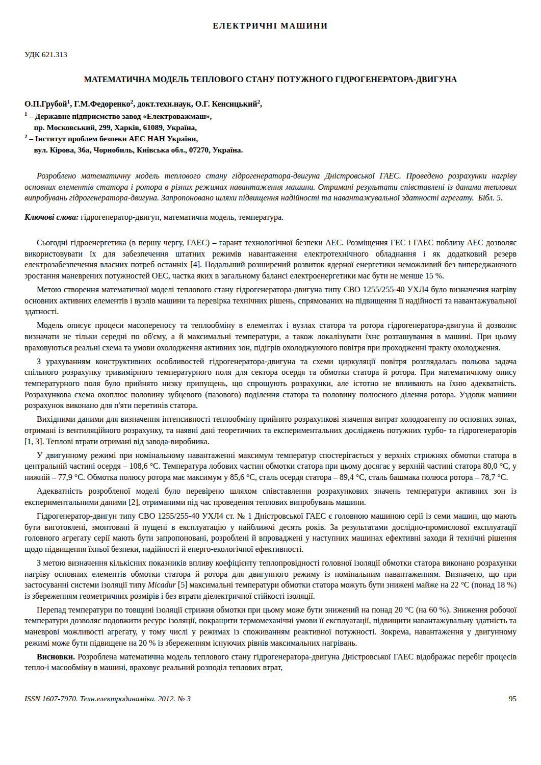ЕЛЕКТРИЧНІ МАШИНИ
УДК 621.313
МАТЕМАТИЧНА МОДЕЛЬ ТЕПЛОВОГО СТАНУ ПОТУЖНОГО ГІДРОГЕНЕРАТОРА-ДВИГУНА
О.П.Грубой1, Г.М.Федоренко2, докт.техн.наук, О.Г. Кенсицький2,
1 – Державне підприємство завод «Електроважмаш»,
пр. Московський, 299, Харків, 61089, Україна,
2 – Інститут проблем безпеки АЕС НАН України,
вул. Кірова, 36а, Чорнобиль, Київська обл., 07270, Україна.
Розроблено математичну модель теплового стану гідрогенератора-двигуна Дністровської ГАЕС. Проведено розрахунки нагріву основних елементів статора і ротора в різних режимах навантаження машини. Отримані результати співставлені із даними теплових випробувань гідрогенератора-двигуна. Запропоновано шляхи підвищення надійності та навантажувальної здатності агрегату. Бібл. 5.
Ключові слова: гідрогенератор-двигун, математична модель, температура.
Сьогодні гідроенергетика (в першу чергу, ГАЕС) – гарант технологічної безпеки АЕС. Розміщення ГЕС і ГАЕС поблизу АЕС дозволяє використовувати їх для забезпечення штатних режимів навантаження електротехнічного обладнання і як додатковий резерв електрозабезпечення власних потреб останніх [4]. Подальший розширений розвиток ядерної енергетики неможливий без випереджаючого зростання маневрених потужностей ОЕС, частка яких в загальному балансі електроенергетики має бути не менше 15 %.
Метою створення математичної моделі теплового стану гідрогенератора-двигуна типу СВО 1255/255-40 УХЛ4 було визначення нагріву основних активних елементів і вузлів машини та перевірка технічних рішень, спрямованих на підвищення її надійності та навантажувальної здатності.
Модель описує процеси масопереносу та теплообміну в елементах і вузлах статора та ротора гідрогенератора-двигуна й дозволяє визначати не тільки середні по об'єму, а й максимальні температури, а також локалізувати їхнє розташування в машині. При цьому враховуються реальні схема та умови охолодження активних зон, підігрів охолоджуючого повітря при проходженні тракту охолодження.
З урахуванням конструктивних особливостей гідрогенератора-двигуна та схеми циркуляції повітря розглядалась польова задача спільного розрахунку тривимірного температурного поля для сектора осердя та обмотки статора й ротора. При математичному опису температурного поля було прийнято низку припущень, що спрощують розрахунки, але істотно не впливають на їхню адекватність. Розрахункова схема охоплює половину зубцевого (пазового) поділення статора та половину полюсного ділення ротора. Уздовж машини розрахунок виконано для п'яти перетинів статора.
Вихідними даними для визначення інтенсивності теплообміну прийнято розрахункові значення витрат холодоагенту по основних зонах, отримані із вентиляційного розрахунку, та наявні дані теоретичних та експериментальних досліджень потужних турбо- та гідрогенераторів [1, 3]. Теплові втрати отримані від завода-виробника.
У двигунному режимі при номінальному навантаженні максимум температур спостерігається у верхніх стрижнях обмотки статора в центральній частині осердя – 108,6 °С. Температура лобових частин обмотки статора при цьому досягає у верхній частині статора 80,0 °С, у нижній – 77,9 °С. Обмотка полюсу ротора має максимум у 85,6 °С, сталь осердя статора – 89,4 °С, сталь башмака полюса ротора – 78,7 °С.
Адекватність розробленої моделі було перевірено шляхом співставлення розрахункових значень температури активних зон із експериментальними даними [2], отриманими під час проведення теплових випробувань машини.
Гідрогенератор-двигун типу СВО 1255/255-40 УХЛ4 ст. № 1 Дністровської ГАЕС є головною машиною серії із семи машин, що мають бути виготовлені, змонтовані й пущені в експлуатацію у найближчі десять років. За результатами дослідно-промислової експлуатації головного агрегату серії мають бути запропоновані, розроблені й впроваджені у наступних машинах ефективні заходи й технічні рішення щодо підвищення їхньої безпеки, надійності й енерго-екологічної ефективності.
З метою визначення кількісних показників впливу коефіцієнту теплопровідності головної ізоляції обмотки статора виконано розрахунки нагріву основних елементів обмотки статора й ротора для двигунного режиму із номінальним навантаженням. Визначено, що при застосуванні системи ізоляції типу Micadur [5] максимальні температури обмотки статора можуть бути знижені майже на 22 °С (понад 18 %) із збереженням геометричних розмірів і без втрати діелектричної стійкості ізоляції.
Перепад температури по товщині ізоляції стрижня обмотки при цьому може бути знижений на понад 20 °С (на 60 %). Зниження робочої температури дозволяє подовжити ресурс ізоляції, покращити термомеханічні умови її експлуатації, підвищити навантажувальну здатність та маневрові можливості агрегату, у тому числі у режимах із споживанням реактивної потужності. Зокрема, навантаження у двигунному режимі може бути підвищене на 20 % із збереженням існуючих рівнів максимальних нагрівань.
Висновки. Розроблена математична модель теплового стану гідрогенератора-двигуна Дністровської ГАЕС відображає перебіг процесів тепло-і масообміну в машині, враховує реальний розподіл теплових втрат,
ISSN 1607-7970. Техн.електродинаміка. 2012. № 3 95